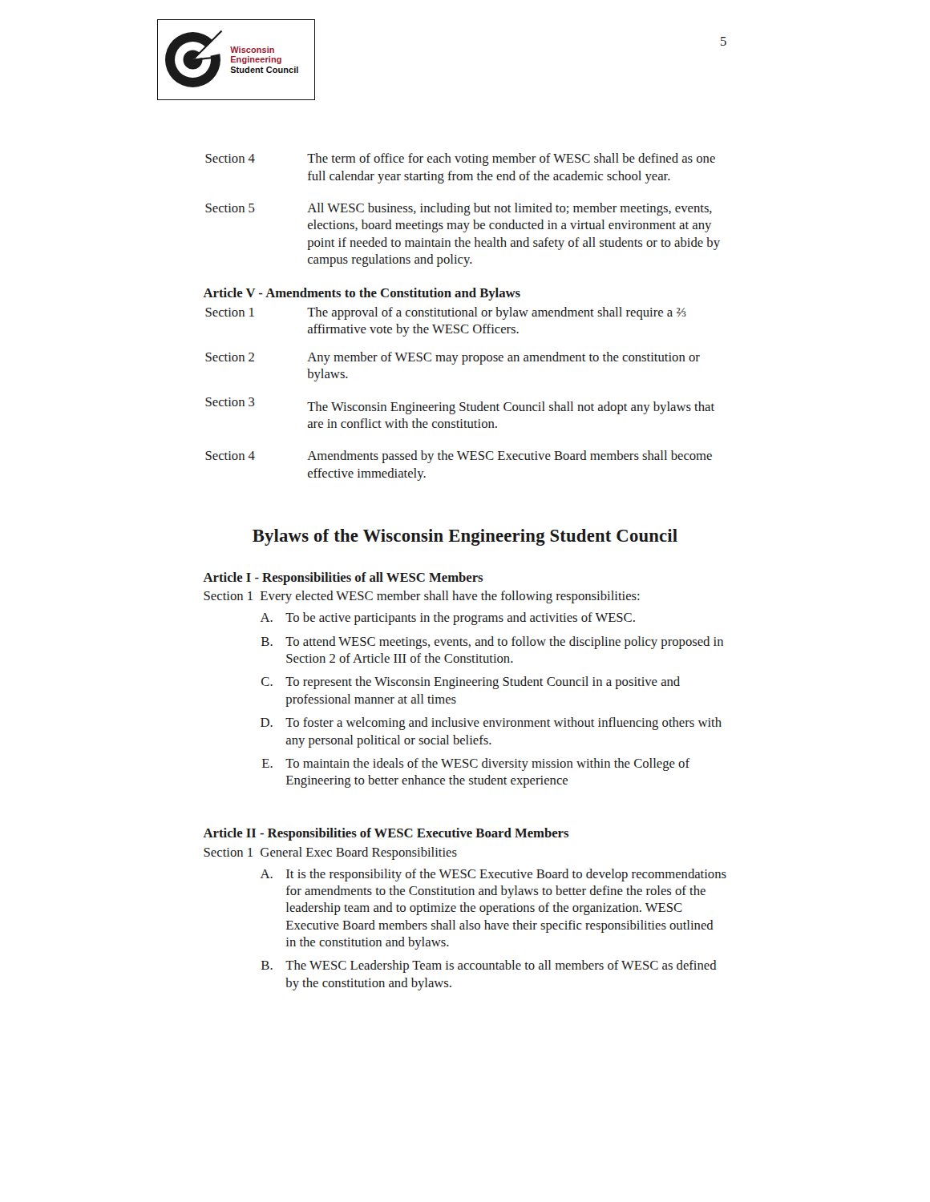Wisconsin
Engineering
Student Council
5
Section 4
The term of office for each voting member of WESC shall be defined as one full calendar year starting from the end of the academic school year.
Section 5
All WESC business, including but not limited to; member meetings, events, elections, board meetings may be conducted in a virtual environment at any point if needed to maintain the health and safety of all students or to abide by campus regulations and policy.
Article V - Amendments to the Constitution and Bylaws
Section 1
The approval of a constitutional or bylaw amendment shall require a ⅔ affirmative vote by the WESC Officers.
Section 2
Any member of WESC may propose an amendment to the constitution or bylaws.
Section 3
The Wisconsin Engineering Student Council shall not adopt any bylaws that are in conflict with the constitution.
Section 4
Amendments passed by the WESC Executive Board members shall become effective immediately.
Bylaws of the Wisconsin Engineering Student Council
Article I - Responsibilities of all WESC Members
Section 1 Every elected WESC member shall have the following responsibilities:
To be active participants in the programs and activities of WESC.
To attend WESC meetings, events, and to follow the discipline policy proposed in Section 2 of Article III of the Constitution.
To represent the Wisconsin Engineering Student Council in a positive and professional manner at all times
To foster a welcoming and inclusive environment without influencing others with any personal political or social beliefs.
To maintain the ideals of the WESC diversity mission within the College of Engineering to better enhance the student experience
Article II - Responsibilities of WESC Executive Board Members
Section 1 General Exec Board Responsibilities
It is the responsibility of the WESC Executive Board to develop recommendations for amendments to the Constitution and bylaws to better define the roles of the leadership team and to optimize the operations of the organization. WESC Executive Board members shall also have their specific responsibilities outlined in the constitution and bylaws.
The WESC Leadership Team is accountable to all members of WESC as defined by the constitution and bylaws.